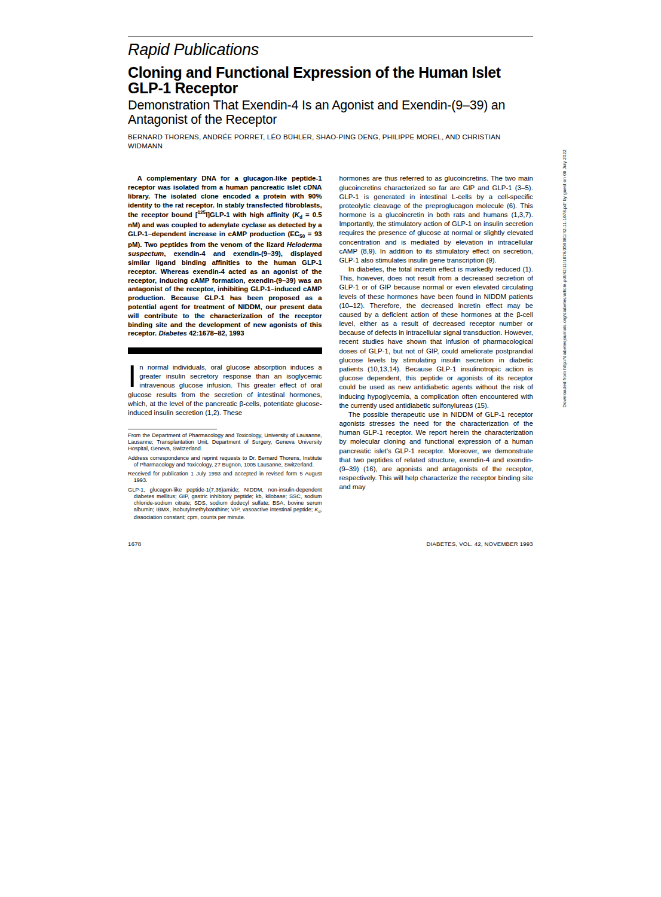Downloaded from http://diabetesjournals.org/diabetes/article-pdf/42/11/1678/359681/42-11-1678.pdf by guest on 06 July 2022
Rapid Publications
Cloning and Functional Expression of the Human Islet GLP-1 Receptor
Demonstration That Exendin-4 Is an Agonist and Exendin-(9–39) an Antagonist of the Receptor
Bernard Thorens, Andrée Porret, Léo Bühler, Shao-Ping Deng, Philippe Morel, and Christian Widmann
A complementary DNA for a glucagon-like peptide-1 receptor was isolated from a human pancreatic islet cDNA library. The isolated clone encoded a protein with 90% identity to the rat receptor. In stably transfected fibroblasts, the receptor bound [125I]GLP-1 with high affinity (Kd = 0.5 nM) and was coupled to adenylate cyclase as detected by a GLP-1–dependent increase in cAMP production (EC50 = 93 pM). Two peptides from the venom of the lizard Heloderma suspectum, exendin-4 and exendin-(9–39), displayed similar ligand binding affinities to the human GLP-1 receptor. Whereas exendin-4 acted as an agonist of the receptor, inducing cAMP formation, exendin-(9–39) was an antagonist of the receptor, inhibiting GLP-1–induced cAMP production. Because GLP-1 has been proposed as a potential agent for treatment of NIDDM, our present data will contribute to the characterization of the receptor binding site and the development of new agonists of this receptor. Diabetes 42:1678–82, 1993
In normal individuals, oral glucose absorption induces a greater insulin secretory response than an isoglycemic intravenous glucose infusion. This greater effect of oral glucose results from the secretion of intestinal hormones, which, at the level of the pancreatic β-cells, potentiate glucose-induced insulin secretion (1,2). These
From the Department of Pharmacology and Toxicology, University of Lausanne, Lausanne; Transplantation Unit, Department of Surgery, Geneva University Hospital, Geneva, Switzerland.
Address correspondence and reprint requests to Dr. Bernard Thorens, Institute of Pharmacology and Toxicology, 27 Bugnon, 1005 Lausanne, Switzerland.
Received for publication 1 July 1993 and accepted in revised form 5 August 1993.
GLP-1, glucagon-like peptide-1(7,36)amide; NIDDM, non-insulin-dependent diabetes mellitus; GIP, gastric inhibitory peptide; kb, kilobase; SSC, sodium chloride-sodium citrate; SDS, sodium dodecyl sulfate; BSA, bovine serum albumin; IBMX, isobutylmethylxanthine; VIP, vasoactive intestinal peptide; Kd, dissociation constant; cpm, counts per minute.
hormones are thus referred to as glucoincretins. The two main glucoincretins characterized so far are GIP and GLP-1 (3–5). GLP-1 is generated in intestinal L-cells by a cell-specific proteolytic cleavage of the preproglucagon molecule (6). This hormone is a glucoincretin in both rats and humans (1,3,7). Importantly, the stimulatory action of GLP-1 on insulin secretion requires the presence of glucose at normal or slightly elevated concentration and is mediated by elevation in intracellular cAMP (8,9). In addition to its stimulatory effect on secretion, GLP-1 also stimulates insulin gene transcription (9).
In diabetes, the total incretin effect is markedly reduced (1). This, however, does not result from a decreased secretion of GLP-1 or of GIP because normal or even elevated circulating levels of these hormones have been found in NIDDM patients (10–12). Therefore, the decreased incretin effect may be caused by a deficient action of these hormones at the β-cell level, either as a result of decreased receptor number or because of defects in intracellular signal transduction. However, recent studies have shown that infusion of pharmacological doses of GLP-1, but not of GIP, could ameliorate postprandial glucose levels by stimulating insulin secretion in diabetic patients (10,13,14). Because GLP-1 insulinotropic action is glucose dependent, this peptide or agonists of its receptor could be used as new antidiabetic agents without the risk of inducing hypoglycemia, a complication often encountered with the currently used antidiabetic sulfonylureas (15).
The possible therapeutic use in NIDDM of GLP-1 receptor agonists stresses the need for the characterization of the human GLP-1 receptor. We report herein the characterization by molecular cloning and functional expression of a human pancreatic islet's GLP-1 receptor. Moreover, we demonstrate that two peptides of related structure, exendin-4 and exendin-(9–39) (16), are agonists and antagonists of the receptor, respectively. This will help characterize the receptor binding site and may
1678
DIABETES, VOL. 42, NOVEMBER 1993